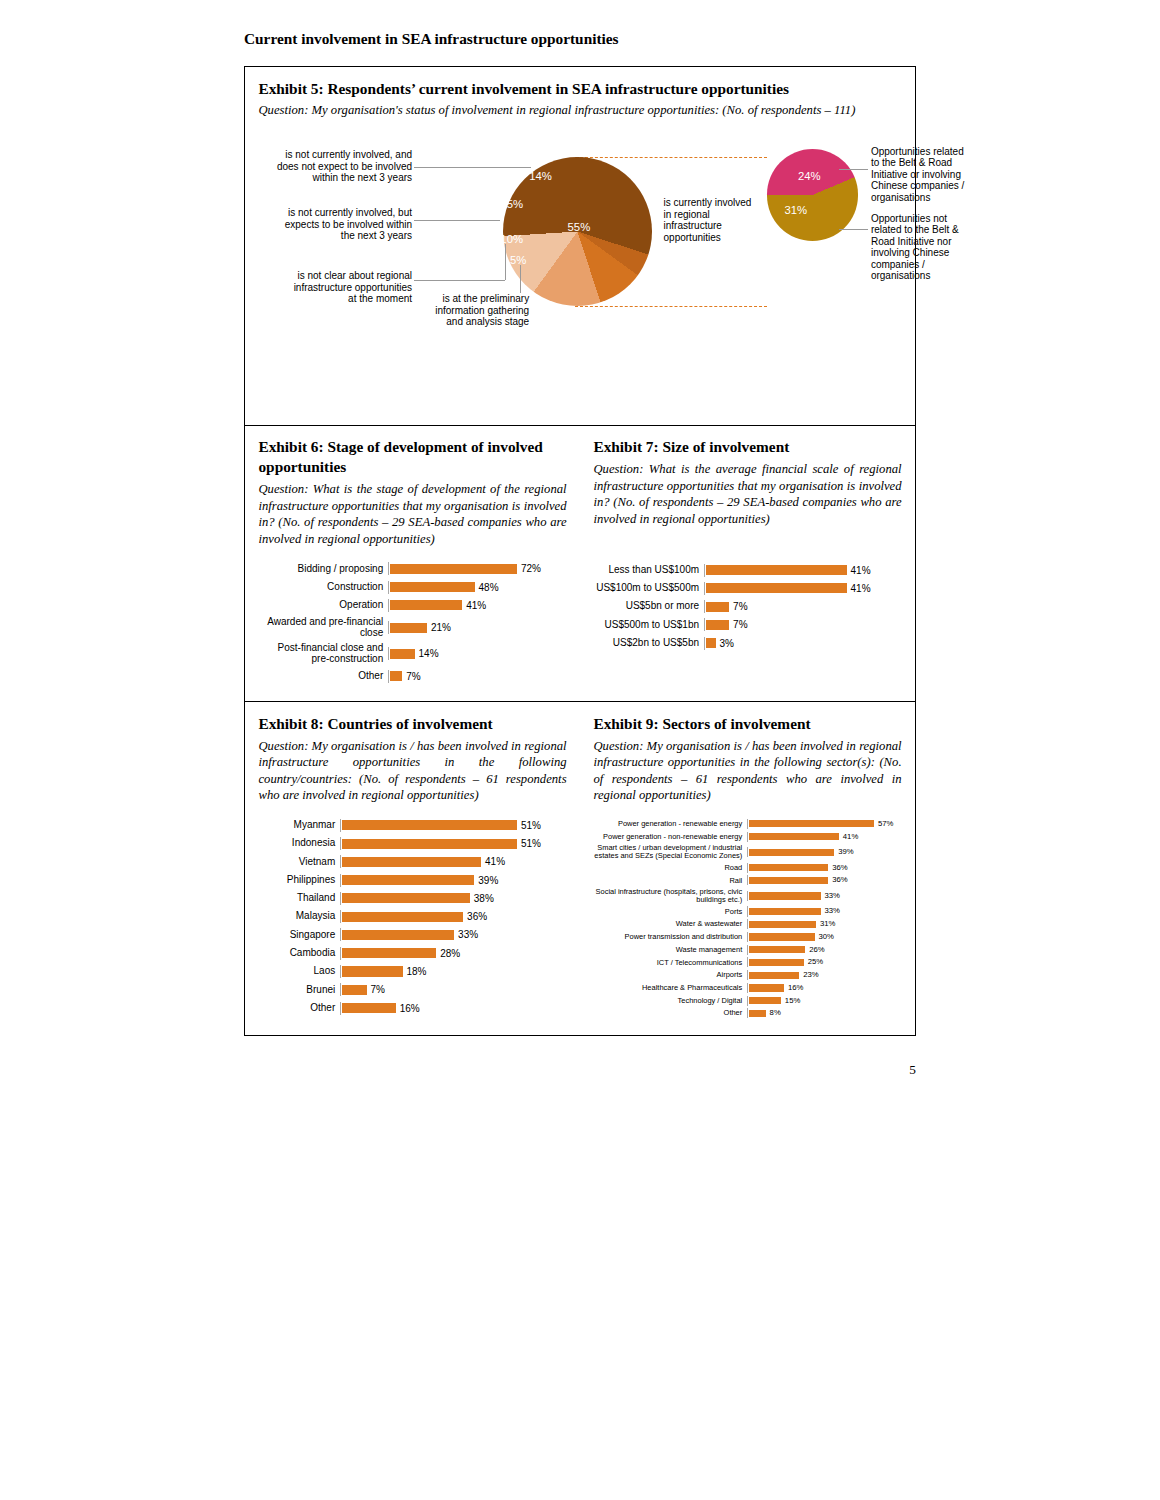Current involvement in SEA infrastructure opportunities
Exhibit 5: Respondents’ current involvement in SEA infrastructure opportunities
Question: My organisation's status of involvement in regional infrastructure opportunities: (No. of respondents – 111)
55%
5%
10%
15%
14%
24%
31%
is not currently involved, and does not expect to be involved within the next 3 years
is not currently involved, but expects to be involved within the next 3 years
is not clear about regional infrastructure opportunities at the moment
is at the preliminary information gathering and analysis stage
is currently involved in regional infrastructure opportunities
Opportunities related to the Belt & Road Initiative or involving Chinese companies / organisations
Opportunities not related to the Belt & Road Initiative nor involving Chinese companies / organisations
Exhibit 6: Stage of development of involved opportunities
Question: What is the stage of development of the regional infrastructure opportunities that my organisation is involved in? (No. of respondents – 29 SEA-based companies who are involved in regional opportunities)
Bidding / proposing
72%
Construction
48%
Operation
41%
Awarded and pre-financial close
21%
Post-financial close and pre-construction
14%
Other
7%
Exhibit 7: Size of involvement
Question: What is the average financial scale of regional infrastructure opportunities that my organisation is involved in? (No. of respondents – 29 SEA-based companies who are involved in regional opportunities)
Less than US$100m
41%
US$100m to US$500m
41%
US$5bn or more
7%
US$500m to US$1bn
7%
US$2bn to US$5bn
3%
Exhibit 8: Countries of involvement
Question: My organisation is / has been involved in regional infrastructure opportunities in the following country/countries: (No. of respondents – 61 respondents who are involved in regional opportunities)
Myanmar
51%
Indonesia
51%
Vietnam
41%
Philippines
39%
Thailand
38%
Malaysia
36%
Singapore
33%
Cambodia
28%
Laos
18%
Brunei
7%
Other
16%
Exhibit 9: Sectors of involvement
Question: My organisation is / has been involved in regional infrastructure opportunities in the following sector(s): (No. of respondents – 61 respondents who are involved in regional opportunities)
Power generation - renewable energy
57%
Power generation - non-renewable energy
41%
Smart cities / urban development / industrial estates and SEZs (Special Economic Zones)
39%
Road
36%
Rail
36%
Social infrastructure (hospitals, prisons, civic buildings etc.)
33%
Ports
33%
Water & wastewater
31%
Power transmission and distribution
30%
Waste management
26%
ICT / Telecommunications
25%
Airports
23%
Healthcare & Pharmaceuticals
16%
Technology / Digital
15%
Other
8%
5